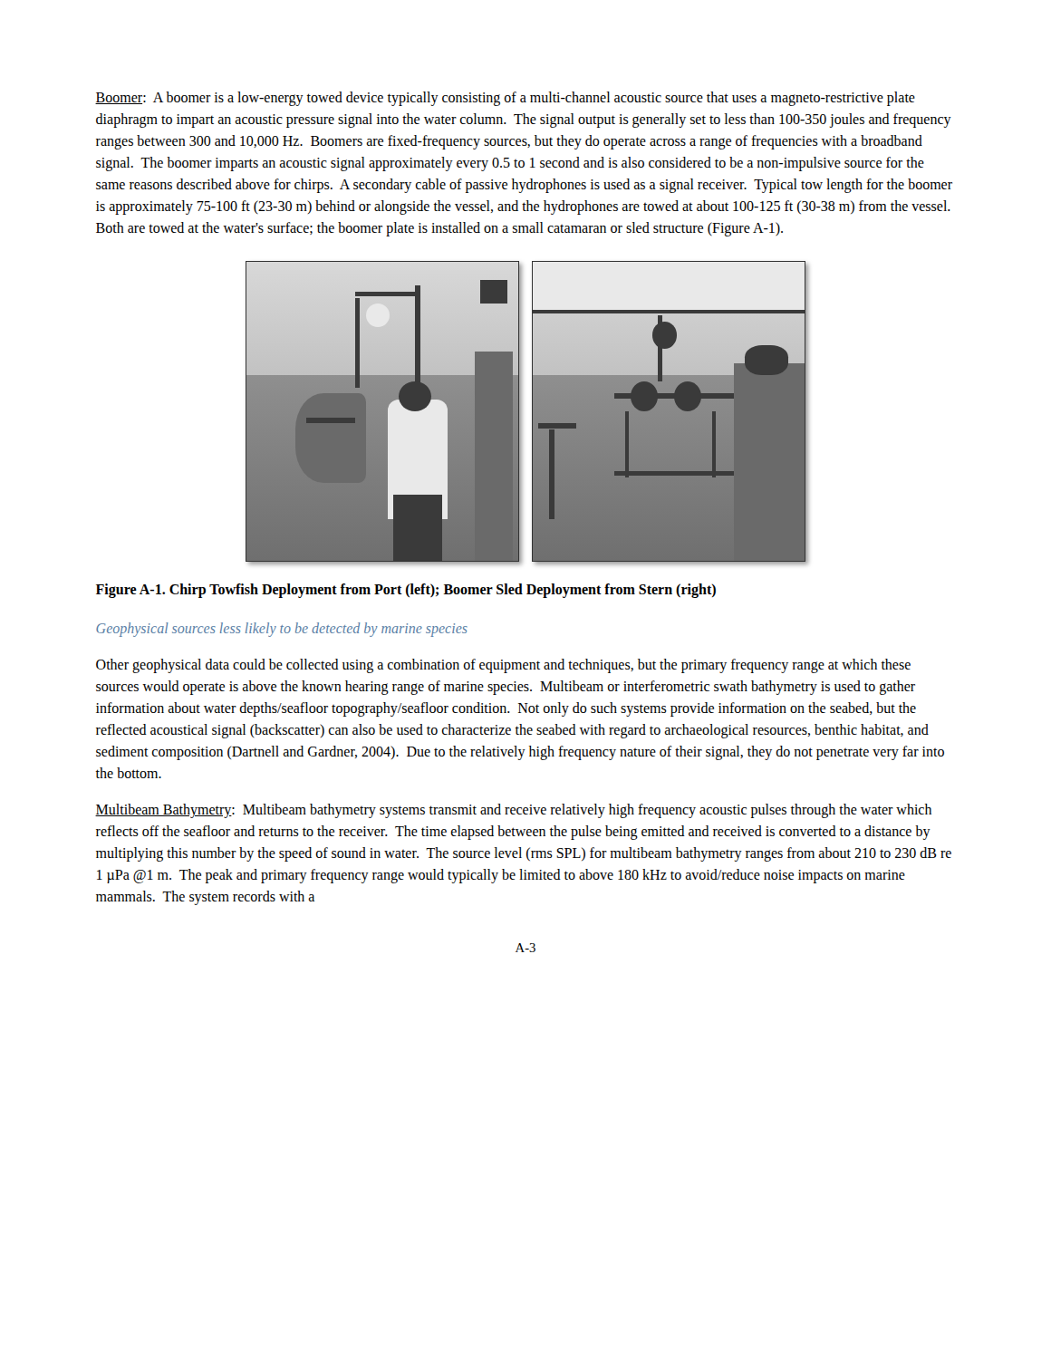Boomer: A boomer is a low-energy towed device typically consisting of a multi-channel acoustic source that uses a magneto-restrictive plate diaphragm to impart an acoustic pressure signal into the water column. The signal output is generally set to less than 100-350 joules and frequency ranges between 300 and 10,000 Hz. Boomers are fixed-frequency sources, but they do operate across a range of frequencies with a broadband signal. The boomer imparts an acoustic signal approximately every 0.5 to 1 second and is also considered to be a non-impulsive source for the same reasons described above for chirps. A secondary cable of passive hydrophones is used as a signal receiver. Typical tow length for the boomer is approximately 75-100 ft (23-30 m) behind or alongside the vessel, and the hydrophones are towed at about 100-125 ft (30-38 m) from the vessel. Both are towed at the water's surface; the boomer plate is installed on a small catamaran or sled structure (Figure A-1).
Figure A-1. Chirp Towfish Deployment from Port (left); Boomer Sled Deployment from Stern (right)
Geophysical sources less likely to be detected by marine species
Other geophysical data could be collected using a combination of equipment and techniques, but the primary frequency range at which these sources would operate is above the known hearing range of marine species. Multibeam or interferometric swath bathymetry is used to gather information about water depths/seafloor topography/seafloor condition. Not only do such systems provide information on the seabed, but the reflected acoustical signal (backscatter) can also be used to characterize the seabed with regard to archaeological resources, benthic habitat, and sediment composition (Dartnell and Gardner, 2004). Due to the relatively high frequency nature of their signal, they do not penetrate very far into the bottom.
Multibeam Bathymetry: Multibeam bathymetry systems transmit and receive relatively high frequency acoustic pulses through the water which reflects off the seafloor and returns to the receiver. The time elapsed between the pulse being emitted and received is converted to a distance by multiplying this number by the speed of sound in water. The source level (rms SPL) for multibeam bathymetry ranges from about 210 to 230 dB re 1 µPa @1 m. The peak and primary frequency range would typically be limited to above 180 kHz to avoid/reduce noise impacts on marine mammals. The system records with a
A-3